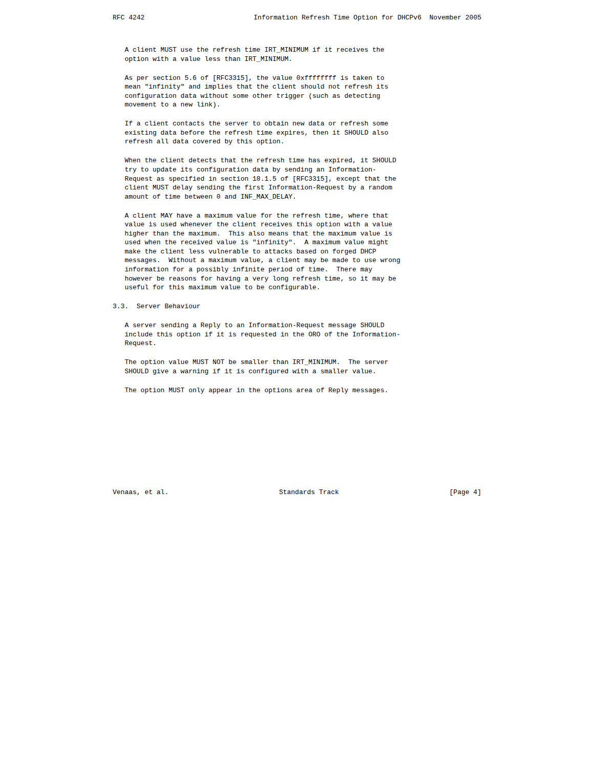RFC 4242 Information Refresh Time Option for DHCPv6 November 2005
A client MUST use the refresh time IRT_MINIMUM if it receives the option with a value less than IRT_MINIMUM.
As per section 5.6 of [RFC3315], the value 0xffffffff is taken to mean "infinity" and implies that the client should not refresh its configuration data without some other trigger (such as detecting movement to a new link).
If a client contacts the server to obtain new data or refresh some existing data before the refresh time expires, then it SHOULD also refresh all data covered by this option.
When the client detects that the refresh time has expired, it SHOULD try to update its configuration data by sending an Information- Request as specified in section 18.1.5 of [RFC3315], except that the client MUST delay sending the first Information-Request by a random amount of time between 0 and INF_MAX_DELAY.
A client MAY have a maximum value for the refresh time, where that value is used whenever the client receives this option with a value higher than the maximum. This also means that the maximum value is used when the received value is "infinity". A maximum value might make the client less vulnerable to attacks based on forged DHCP messages. Without a maximum value, a client may be made to use wrong information for a possibly infinite period of time. There may however be reasons for having a very long refresh time, so it may be useful for this maximum value to be configurable.
3.3. Server Behaviour
A server sending a Reply to an Information-Request message SHOULD include this option if it is requested in the ORO of the Information- Request.
The option value MUST NOT be smaller than IRT_MINIMUM. The server SHOULD give a warning if it is configured with a smaller value.
The option MUST only appear in the options area of Reply messages.
Venaas, et al. Standards Track [Page 4]